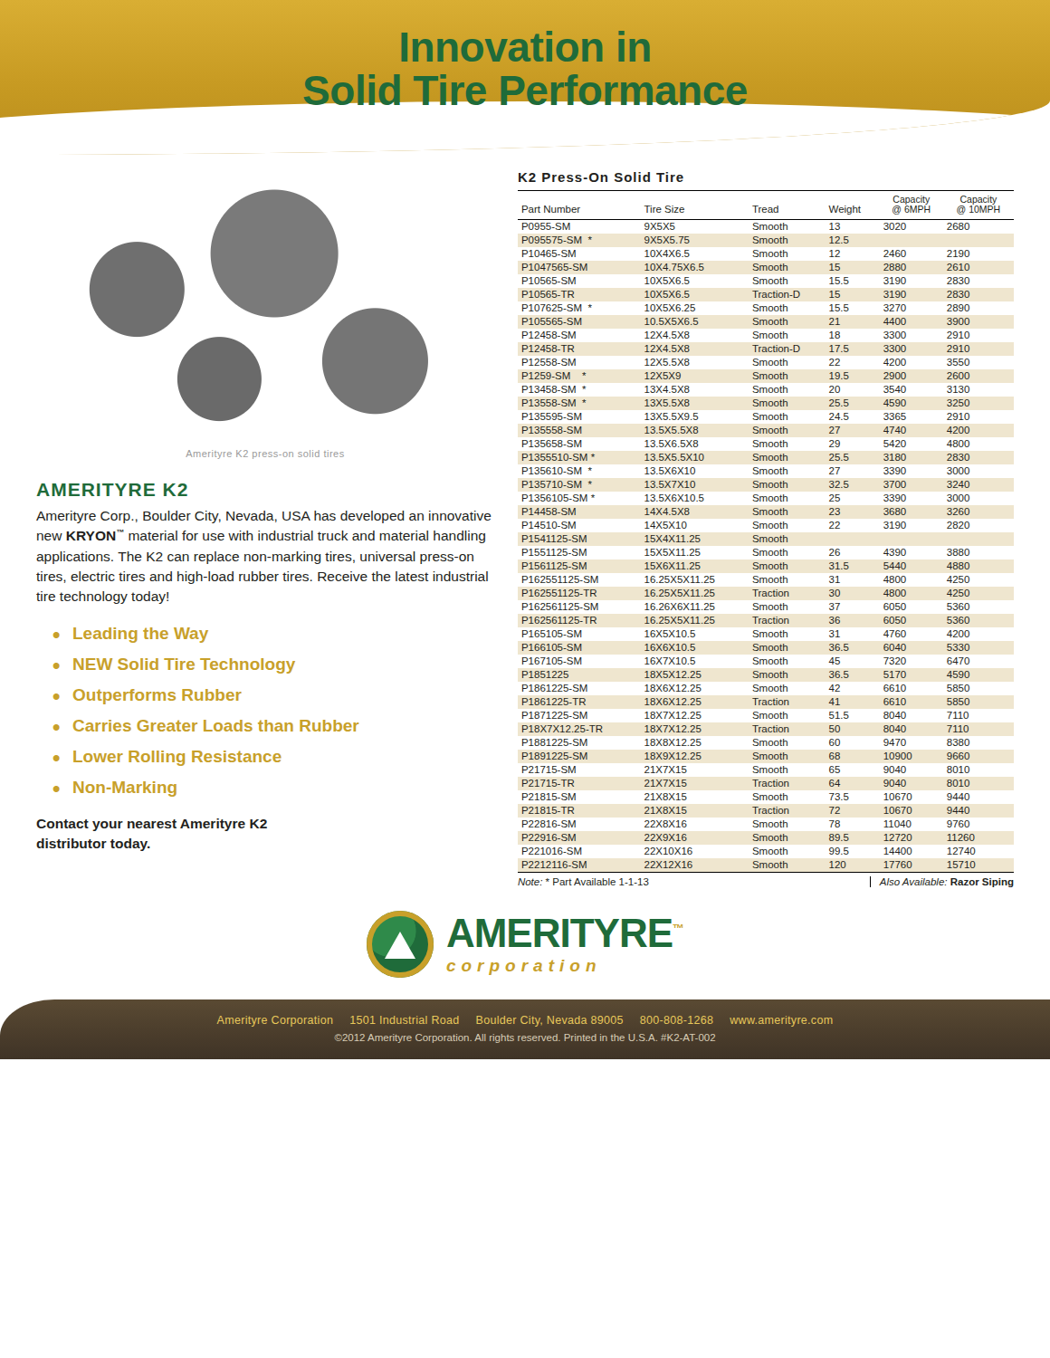Innovation in
Solid Tire Performance
Amerityre K2 press-on solid tires
AMERITYRE K2
Amerityre Corp., Boulder City, Nevada, USA has developed an innovative new KRYON™ material for use with industrial truck and material handling applications. The K2 can replace non-marking tires, universal press-on tires, electric tires and high-load rubber tires. Receive the latest industrial tire technology today!
Leading the Way
NEW Solid Tire Technology
Outperforms Rubber
Carries Greater Loads than Rubber
Lower Rolling Resistance
Non-Marking
Contact your nearest Amerityre K2
distributor today.
K2 Press-On Solid Tire
| Part Number | Tire Size | Tread | Weight | Capacity @ 6MPH | Capacity @ 10MPH |
| --- | --- | --- | --- | --- | --- |
| P0955-SM | 9X5X5 | Smooth | 13 | 3020 | 2680 |
| P095575-SM * | 9X5X5.75 | Smooth | 12.5 | | |
| P10465-SM | 10X4X6.5 | Smooth | 12 | 2460 | 2190 |
| P1047565-SM | 10X4.75X6.5 | Smooth | 15 | 2880 | 2610 |
| P10565-SM | 10X5X6.5 | Smooth | 15.5 | 3190 | 2830 |
| P10565-TR | 10X5X6.5 | Traction-D | 15 | 3190 | 2830 |
| P107625-SM * | 10X5X6.25 | Smooth | 15.5 | 3270 | 2890 |
| P105565-SM | 10.5X5X6.5 | Smooth | 21 | 4400 | 3900 |
| P12458-SM | 12X4.5X8 | Smooth | 18 | 3300 | 2910 |
| P12458-TR | 12X4.5X8 | Traction-D | 17.5 | 3300 | 2910 |
| P12558-SM | 12X5.5X8 | Smooth | 22 | 4200 | 3550 |
| P1259-SM * | 12X5X9 | Smooth | 19.5 | 2900 | 2600 |
| P13458-SM * | 13X4.5X8 | Smooth | 20 | 3540 | 3130 |
| P13558-SM * | 13X5.5X8 | Smooth | 25.5 | 4590 | 3250 |
| P135595-SM | 13X5.5X9.5 | Smooth | 24.5 | 3365 | 2910 |
| P135558-SM | 13.5X5.5X8 | Smooth | 27 | 4740 | 4200 |
| P135658-SM | 13.5X6.5X8 | Smooth | 29 | 5420 | 4800 |
| P1355510-SM * | 13.5X5.5X10 | Smooth | 25.5 | 3180 | 2830 |
| P135610-SM * | 13.5X6X10 | Smooth | 27 | 3390 | 3000 |
| P135710-SM * | 13.5X7X10 | Smooth | 32.5 | 3700 | 3240 |
| P1356105-SM * | 13.5X6X10.5 | Smooth | 25 | 3390 | 3000 |
| P14458-SM | 14X4.5X8 | Smooth | 23 | 3680 | 3260 |
| P14510-SM | 14X5X10 | Smooth | 22 | 3190 | 2820 |
| P1541125-SM | 15X4X11.25 | Smooth | | | |
| P1551125-SM | 15X5X11.25 | Smooth | 26 | 4390 | 3880 |
| P1561125-SM | 15X6X11.25 | Smooth | 31.5 | 5440 | 4880 |
| P162551125-SM | 16.25X5X11.25 | Smooth | 31 | 4800 | 4250 |
| P162551125-TR | 16.25X5X11.25 | Traction | 30 | 4800 | 4250 |
| P162561125-SM | 16.26X6X11.25 | Smooth | 37 | 6050 | 5360 |
| P162561125-TR | 16.25X5X11.25 | Traction | 36 | 6050 | 5360 |
| P165105-SM | 16X5X10.5 | Smooth | 31 | 4760 | 4200 |
| P166105-SM | 16X6X10.5 | Smooth | 36.5 | 6040 | 5330 |
| P167105-SM | 16X7X10.5 | Smooth | 45 | 7320 | 6470 |
| P1851225 | 18X5X12.25 | Smooth | 36.5 | 5170 | 4590 |
| P1861225-SM | 18X6X12.25 | Smooth | 42 | 6610 | 5850 |
| P1861225-TR | 18X6X12.25 | Traction | 41 | 6610 | 5850 |
| P1871225-SM | 18X7X12.25 | Smooth | 51.5 | 8040 | 7110 |
| P18X7X12.25-TR | 18X7X12.25 | Traction | 50 | 8040 | 7110 |
| P1881225-SM | 18X8X12.25 | Smooth | 60 | 9470 | 8380 |
| P1891225-SM | 18X9X12.25 | Smooth | 68 | 10900 | 9660 |
| P21715-SM | 21X7X15 | Smooth | 65 | 9040 | 8010 |
| P21715-TR | 21X7X15 | Traction | 64 | 9040 | 8010 |
| P21815-SM | 21X8X15 | Smooth | 73.5 | 10670 | 9440 |
| P21815-TR | 21X8X15 | Traction | 72 | 10670 | 9440 |
| P22816-SM | 22X8X16 | Smooth | 78 | 11040 | 9760 |
| P22916-SM | 22X9X16 | Smooth | 89.5 | 12720 | 11260 |
| P221016-SM | 22X10X16 | Smooth | 99.5 | 14400 | 12740 |
| P2212116-SM | 22X12X16 | Smooth | 120 | 17760 | 15710 |
Note: * Part Available 1-1-13
Also Available: Razor Siping
AMERITYRE™
corporation
Amerityre Corporation 1501 Industrial Road Boulder City, Nevada 89005 800-808-1268 www.amerityre.com
©2012 Amerityre Corporation. All rights reserved. Printed in the U.S.A. #K2-AT-002